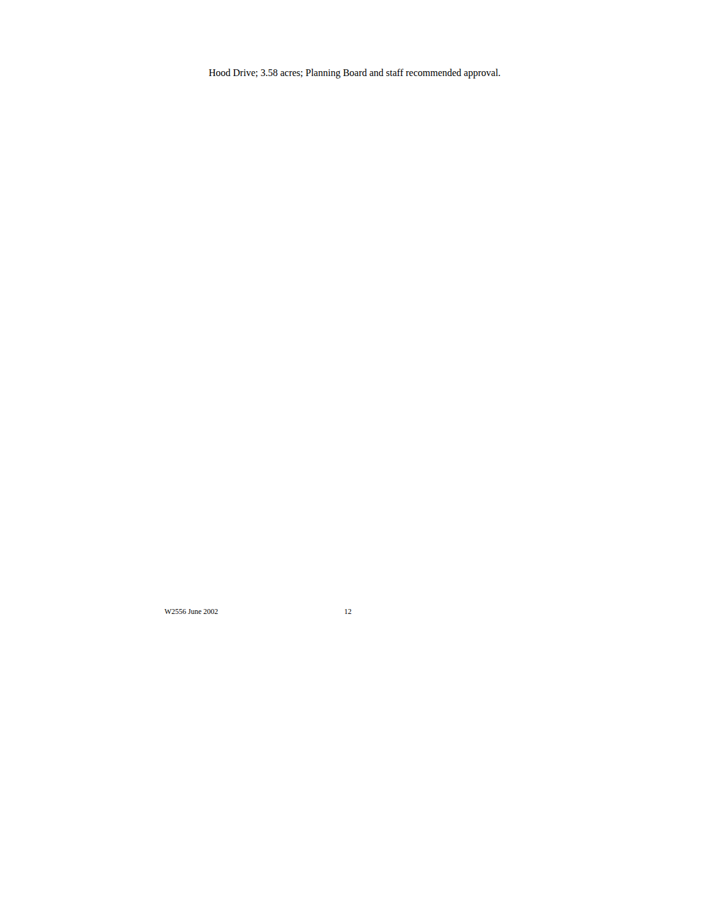Hood Drive; 3.58 acres; Planning Board and staff recommended approval.
W2556 June 2002 12